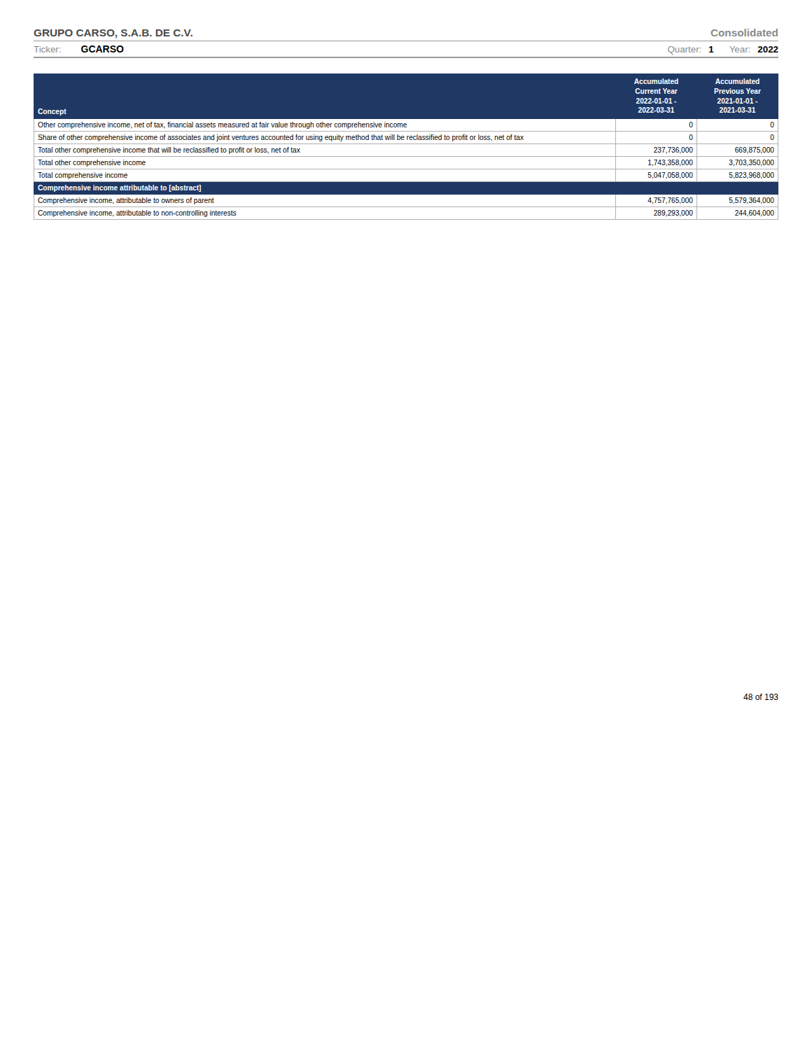GRUPO CARSO, S.A.B. DE C.V. Consolidated
Ticker:GCARSO Quarter:1 Year:2022
| Concept | Accumulated Current Year 2022-01-01 - 2022-03-31 | Accumulated Previous Year 2021-01-01 - 2021-03-31 |
| --- | --- | --- |
| Other comprehensive income, net of tax, financial assets measured at fair value through other comprehensive income | 0 | 0 |
| Share of other comprehensive income of associates and joint ventures accounted for using equity method that will be reclassified to profit or loss, net of tax | 0 | 0 |
| Total other comprehensive income that will be reclassified to profit or loss, net of tax | 237,736,000 | 669,875,000 |
| Total other comprehensive income | 1,743,358,000 | 3,703,350,000 |
| Total comprehensive income | 5,047,058,000 | 5,823,968,000 |
| Comprehensive income attributable to [abstract] | | |
| Comprehensive income, attributable to owners of parent | 4,757,765,000 | 5,579,364,000 |
| Comprehensive income, attributable to non-controlling interests | 289,293,000 | 244,604,000 |
48 of 193